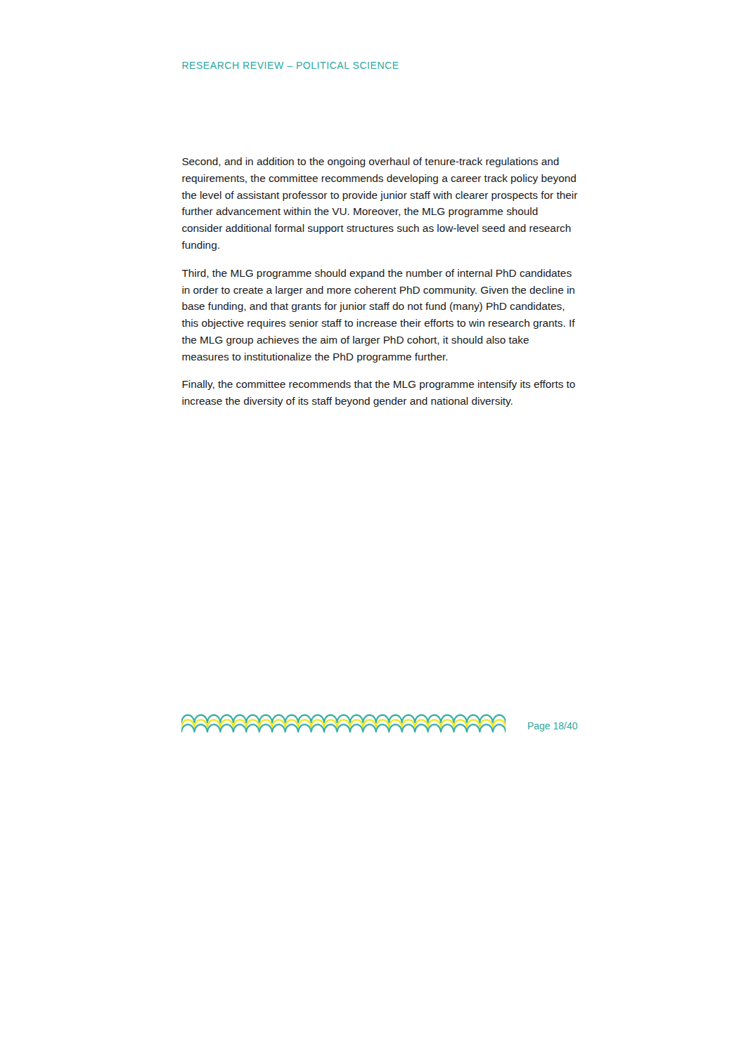Research Review – Political Science
Second, and in addition to the ongoing overhaul of tenure-track regulations and requirements, the committee recommends developing a career track policy beyond the level of assistant professor to provide junior staff with clearer prospects for their further advancement within the VU. Moreover, the MLG programme should consider additional formal support structures such as low-level seed and research funding.
Third, the MLG programme should expand the number of internal PhD candidates in order to create a larger and more coherent PhD community. Given the decline in base funding, and that grants for junior staff do not fund (many) PhD candidates, this objective requires senior staff to increase their efforts to win research grants. If the MLG group achieves the aim of larger PhD cohort, it should also take measures to institutionalize the PhD programme further.
Finally, the committee recommends that the MLG programme intensify its efforts to increase the diversity of its staff beyond gender and national diversity.
Page 18/40